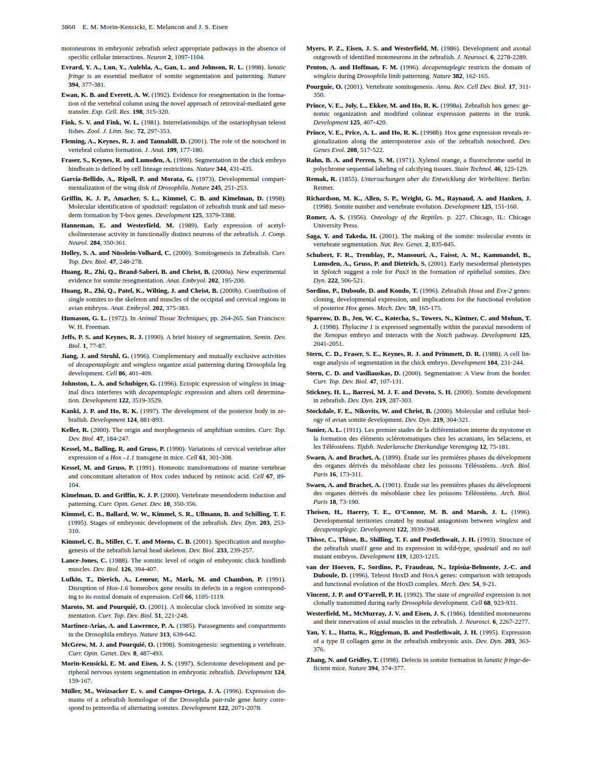3860 E. M. Morin-Kensicki, E. Melancon and J. S. Eisen
motoneurons in embryonic zebrafish select appropriate pathways in the absence of specific cellular interactions. Neuron 2, 1097-1104.
Evrard, Y. A., Lun, Y., Aulehla, A., Gan, L. and Johnson, R. L. (1998). lunatic fringe is an essential mediator of somite segmentation and patterning. Nature 394, 377-381.
Ewan, K. B. and Everett, A. W. (1992). Evidence for resegmentation in the formation of the vertebral column using the novel approach of retroviral-mediated gene transfer. Exp. Cell. Res. 198, 315-320.
Fink, S. V. and Fink, W. L. (1981). Interrelationships of the ostariophysan teleost fishes. Zool. J. Linn. Soc. 72, 297-353.
Fleming, A., Keynes, R. J. and Tannahill, D. (2001). The role of the notochord in vertebral column formation. J. Anat. 199, 177-180.
Fraser, S., Keynes, R. and Lumsden, A. (1990). Segmentation in the chick embryo hindbrain is defined by cell lineage restrictions. Nature 344, 431-435.
García-Bellido, A., Ripoll, P. and Morata, G. (1973). Developmental compartmentalization of the wing disk of Drosophila. Nature 245, 251-253.
Griffin, K. J. P., Amacher, S. L., Kimmel, C. B. and Kimelman, D. (1998). Molecular identification of spadetail: regulation of zebrafish trunk and tail mesoderm formation by T-box genes. Development 125, 3379-3388.
Hanneman, E. and Westerfield, M. (1989). Early expression of acetylcholinesterase activity in functionally distinct neurons of the zebrafish. J. Comp. Neurol. 284, 350-361.
Holley, S. A. and Nüsslein-Volhard, C. (2000). Somitogenesis in Zebrafish. Curr. Top. Dev. Biol. 47, 248-278.
Huang, R., Zhi, Q., Brand-Saberi, B. and Christ, B. (2000a). New experimental evidence for somite resegmentation. Anat. Embryol. 202, 195-200.
Huang, R., Zhi, Q., Patel, K., Wilting, J. and Christ, B. (2000b). Contribution of single somites to the skeleton and muscles of the occipital and cervical regions in avian embryos. Anat. Embryol. 202, 375-383.
Humason, G. L. (1972). In Animal Tissue Techniques, pp. 264-265. San Francisco: W. H. Freeman.
Jeffs, P. S. and Keynes, R. J. (1990). A brief history of segmentation. Semin. Dev. Biol. 1, 77-87.
Jiang, J. and Struhl, G. (1996). Complementary and mutually exclusive activities of decapentaplegic and wingless organize axial patterning during Drosophila leg development. Cell 86, 401-409.
Johnston, L. A. and Schubiger, G. (1996). Ectopic expression of wingless in imaginal discs interferes with decapentaplegic expression and alters cell determination. Development 122, 3519-3529.
Kanki, J. P. and Ho, R. K. (1997). The development of the posterior body in zebrafish. Development 124, 881-893.
Keller, R. (2000). The origin and morphogenesis of amphibian somites. Curr. Top. Dev. Biol. 47, 184-247.
Kessel, M., Balling, R. and Gruss, P. (1990). Variations of cervical vertebrae after expression of a Hox –1.1 transgene in mice. Cell 61, 301-308.
Kessel, M. and Gruss, P. (1991). Homeotic transformations of murine vertebrae and concomitant alteration of Hox codes induced by retinoic acid. Cell 67, 89-104.
Kimelman, D. and Griffin, K. J. P. (2000). Vertebrate mesendoderm induction and patterning. Curr. Opin. Genet. Dev. 10, 350-356.
Kimmel, C. B., Ballard, W. W., Kimmel, S. R., Ullmann, B. and Schilling, T. F. (1995). Stages of embryonic development of the zebrafish. Dev. Dyn. 203, 253-310.
Kimmel, C. B., Miller, C. T. and Moens, C. B. (2001). Specification and morphogenesis of the zebrafish larval head skeleton. Dev. Biol. 233, 239-257.
Lance-Jones, C. (1988). The somitic level of origin of embryonic chick hindlimb muscles. Dev. Biol. 126, 394-407.
Lufkin, T., Dierich, A., Lemeur, M., Mark, M. and Chambon, P. (1991). Disruption of Hox-1.6 homeobox gene results in defects in a region corresponding to its rostral domain of expression. Cell 66, 1105-1119.
Maroto, M. and Pourquié, O. (2001). A molecular clock involved in somite segmentation. Curr. Top. Dev. Biol. 51, 221-248.
Martinez-Arias, A. and Lawrence, P. A. (1985). Parasegments and compartments in the Drosophila embryo. Nature 313, 639-642.
McGrew, M. J. and Pourquié, O. (1998). Somitogenesis: segmenting a vertebrate. Curr. Opin. Genet. Dev. 8, 487-493.
Morin-Kensicki, E. M. and Eisen, J. S. (1997). Sclerotome development and peripheral nervous system segmentation in embryonic zebrafish. Development 124, 159-167.
Müller, M., Weizsacker E. v. and Campos-Ortega, J. A. (1996). Expression domains of a zebrafish homologue of the Drosophila pair-rule gene hairy correspond to primordia of alternating somites. Development 122, 2071-2078.
Myers, P. Z., Eisen, J. S. and Westerfield, M. (1986). Development and axonal outgrowth of identified motoneurons in the zebrafish. J. Neurosci. 6, 2278-2289.
Penton, A. and Hoffman, F. M. (1996). decapentaplegic restricts the domain of wingless during Drosophila limb patterning. Nature 382, 162-165.
Pourguie, O. (2001). Vertebrate somitogenesis. Annu. Rev. Cell Dev. Biol. 17, 311-350.
Prince, V. E., Joly, L., Ekker, M. and Ho, R. K. (1998a). Zebrafish hox genes: genomic organization and modified colinear expression patterns in the trunk. Development 125, 407-420.
Prince, V. E., Price, A. L. and Ho, R. K. (1998b). Hox gene expression reveals regionalization along the anteroposterior axis of the zebrafish notochord. Dev. Genes Evol. 208, 517-522.
Rahn, B. A. and Perren, S. M. (1971). Xylenol orange, a fluorochrome useful in polychrome sequential labeling of calcifying tissues. Stain Technol. 46, 125-129.
Remak, R. (1855). Untersuchungen uber die Entwicklung der Wirbeltiere. Berlin: Reimer.
Richardson, M. K., Allen, S. P., Wright, G. M., Raynaud, A. and Hanken, J. (1998). Somite number and vertebrate evolution. Development 125, 151-160.
Romer, A. S. (1956). Osteology of the Reptiles. p. 227. Chicago, IL: Chicago University Press.
Saga, Y. and Takeda, H. (2001). The making of the somite: molecular events in vertebrate segmentation. Nat. Rev. Genet. 2, 835-845.
Schubert, F. R., Tremblay, P., Mansouri, A., Faisst, A. M., Kammandel, B., Lumsden, A., Gruss, P. and Dietrich, S. (2001). Early mesodermal phenotypes in Splotch suggest a role for Pax3 in the formation of epithelial somites. Dev. Dyn. 222, 506-521.
Sordino, P., Duboule, D. and Kondo, T. (1996). Zebrafish Hoxa and Evx-2 genes: cloning, developmental expression, and implications for the functional evolution of posterior Hox genes. Mech. Dev. 59, 165-175.
Sparrow, D. B., Jen, W. C., Kotecha, S., Towers, N., Kintner, C. and Mohun, T. J. (1998). Thylacine 1 is expressed segmentally within the paraxial mesoderm of the Xenopus embryo and interacts with the Notch pathway. Development 125, 2041-2051.
Stern, C. D., Fraser, S. E., Keynes, R. J. and Primmett, D. R. (1988). A cell lineage analysis of segmentation in the chick embryo. Development 104, 231-244.
Stern, C. D. and Vasiliauskas, D. (2000). Segmentation: A View from the border. Curr. Top. Dev. Biol. 47, 107-131.
Stickney, H. L., Barresi, M. J. F. and Devoto, S. H. (2000). Somite development in zebrafish. Dev. Dyn. 219, 287-303.
Stockdale, F. E., Nikovits, W. and Christ, B. (2000). Molecular and cellular biology of avian somite development. Dev. Dyn. 219, 304-321.
Sunier, A. L. (1911). Les premier stades de la différentiation interne du myotome et la formation des éléments sclérotomatiques chez les acranians, les Sélaciens, et les Téléostéens. Tijdsh. Nederlansche Dierkundige Vereniging 12, 75-181.
Swaen, A. and Brachet, A. (1899). Étude sur les premières phases du dévelopment des organes dérivés du mésoblaste chez les poissons Téléostéens. Arch. Biol. Paris 16, 173-311.
Swaen, A. and Brachet, A. (1901). Étude sur les premières phases du dévelopment des organes dérivés du mésoblaste chez les poissons Téléostéens. Arch. Biol. Paris 18, 73-190.
Theisen, H., Haerry, T. E., O’Connor, M. B. and Marsh, J. L. (1996). Developmental territories created by mutual antagonism between wingless and decapentaplegic. Development 122, 3939-3948.
Thisse, C., Thisse, B., Shilling, T. F. and Postlethwait, J. H. (1993). Structure of the zebrafish snail1 gene and its expression in wild-type, spadetail and no tail mutant embryos. Development 119, 1203-1215.
van der Hoeven, F., Sordino, P., Fraudeau, N., Izpisúa-Belmonte, J.-C. and Duboule, D. (1996). Teleost HoxD and HoxA genes: comparison with tetrapods and functional evolution of the HoxD complex. Mech. Dev. 54, 9-21.
Vincent, J. P. and O’Farrell, P. H. (1992). The state of engrailed expression is not clonally transmitted during early Drosophila development. Cell 68, 923-931.
Westerfield, M., McMurray, J. V. and Eisen, J. S. (1986). Identified motoneurons and their innervation of axial muscles in the zebrafish. J. Neurosci. 6, 2267-2277.
Yan, Y. L., Hatta, K., Riggleman, B. and Postlethwait, J. H. (1995). Expression of a type II collagen gene in the zebrafish embryonic axis. Dev. Dyn. 203, 363-376.
Zhang, N. and Gridley, T. (1998). Defects in somite formation in lunatic fringe-deficient mice. Nature 394, 374-377.